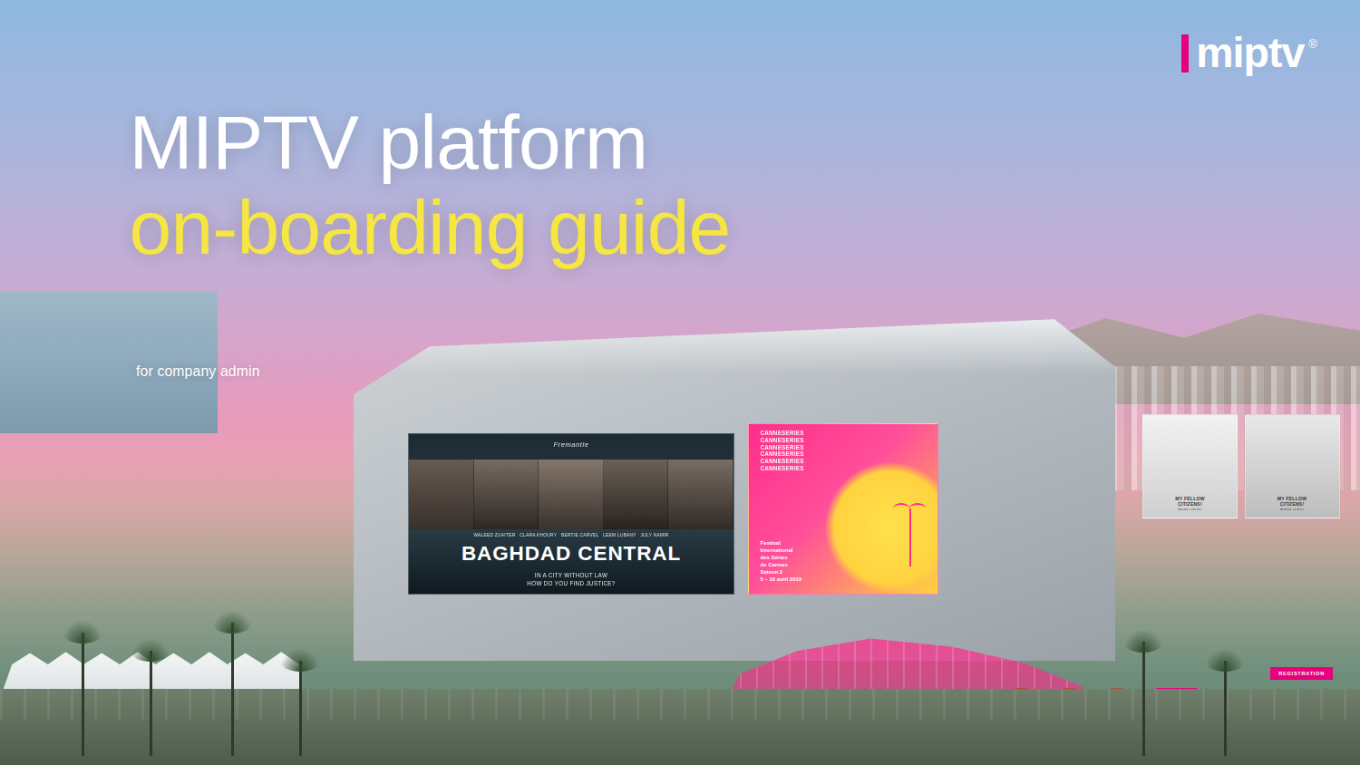Fremantle
WALEED ZUAITER CLARA KHOURY BERTIE CARVEL LEEM LUBANY JULY NAMIR
BAGHDAD CENTRAL
IN A CITY WITHOUT LAW
HOW DO YOU FIND JUSTICE?
CANNESERIES
CANNESERIES
CANNESERIES
CANNESERIES
CANNESERIES
CANNESERIES
Festival
International
des Séries
de Cannes
Saison 2
5 – 10 avril 2019
MY FELLOW
CITIZENS!drama series
MY FELLOW
CITIZENS!drama series
WELCOME
REGISTRATION
miptv®
MIPTV platform on-boarding guide
for company admin